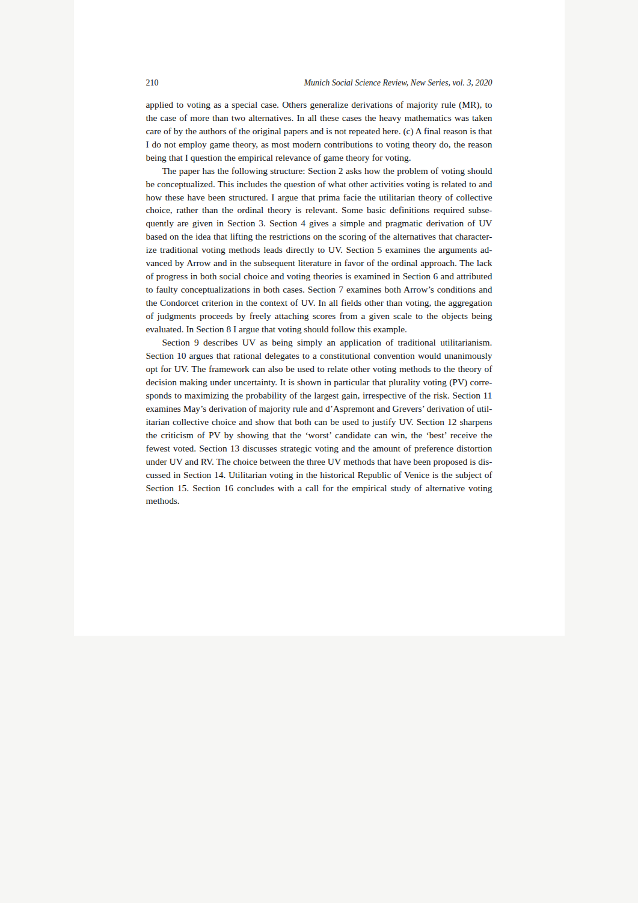210 Munich Social Science Review, New Series, vol. 3, 2020
applied to voting as a special case. Others generalize derivations of majority rule (MR), to the case of more than two alternatives. In all these cases the heavy mathematics was taken care of by the authors of the original papers and is not repeated here. (c) A final reason is that I do not employ game theory, as most modern contributions to voting theory do, the reason being that I question the empirical relevance of game theory for voting.
The paper has the following structure: Section 2 asks how the problem of voting should be conceptualized. This includes the question of what other activities voting is related to and how these have been structured. I argue that prima facie the utilitarian theory of collective choice, rather than the ordinal theory is relevant. Some basic definitions required subsequently are given in Section 3. Section 4 gives a simple and pragmatic derivation of UV based on the idea that lifting the restrictions on the scoring of the alternatives that characterize traditional voting methods leads directly to UV. Section 5 examines the arguments advanced by Arrow and in the subsequent literature in favor of the ordinal approach. The lack of progress in both social choice and voting theories is examined in Section 6 and attributed to faulty conceptualizations in both cases. Section 7 examines both Arrow’s conditions and the Condorcet criterion in the context of UV. In all fields other than voting, the aggregation of judgments proceeds by freely attaching scores from a given scale to the objects being evaluated. In Section 8 I argue that voting should follow this example.
Section 9 describes UV as being simply an application of traditional utilitarianism. Section 10 argues that rational delegates to a constitutional convention would unanimously opt for UV. The framework can also be used to relate other voting methods to the theory of decision making under uncertainty. It is shown in particular that plurality voting (PV) corresponds to maximizing the probability of the largest gain, irrespective of the risk. Section 11 examines May’s derivation of majority rule and d’Aspremont and Grevers’ derivation of utilitarian collective choice and show that both can be used to justify UV. Section 12 sharpens the criticism of PV by showing that the ‘worst’ candidate can win, the ‘best’ receive the fewest voted. Section 13 discusses strategic voting and the amount of preference distortion under UV and RV. The choice between the three UV methods that have been proposed is discussed in Section 14. Utilitarian voting in the historical Republic of Venice is the subject of Section 15. Section 16 concludes with a call for the empirical study of alternative voting methods.